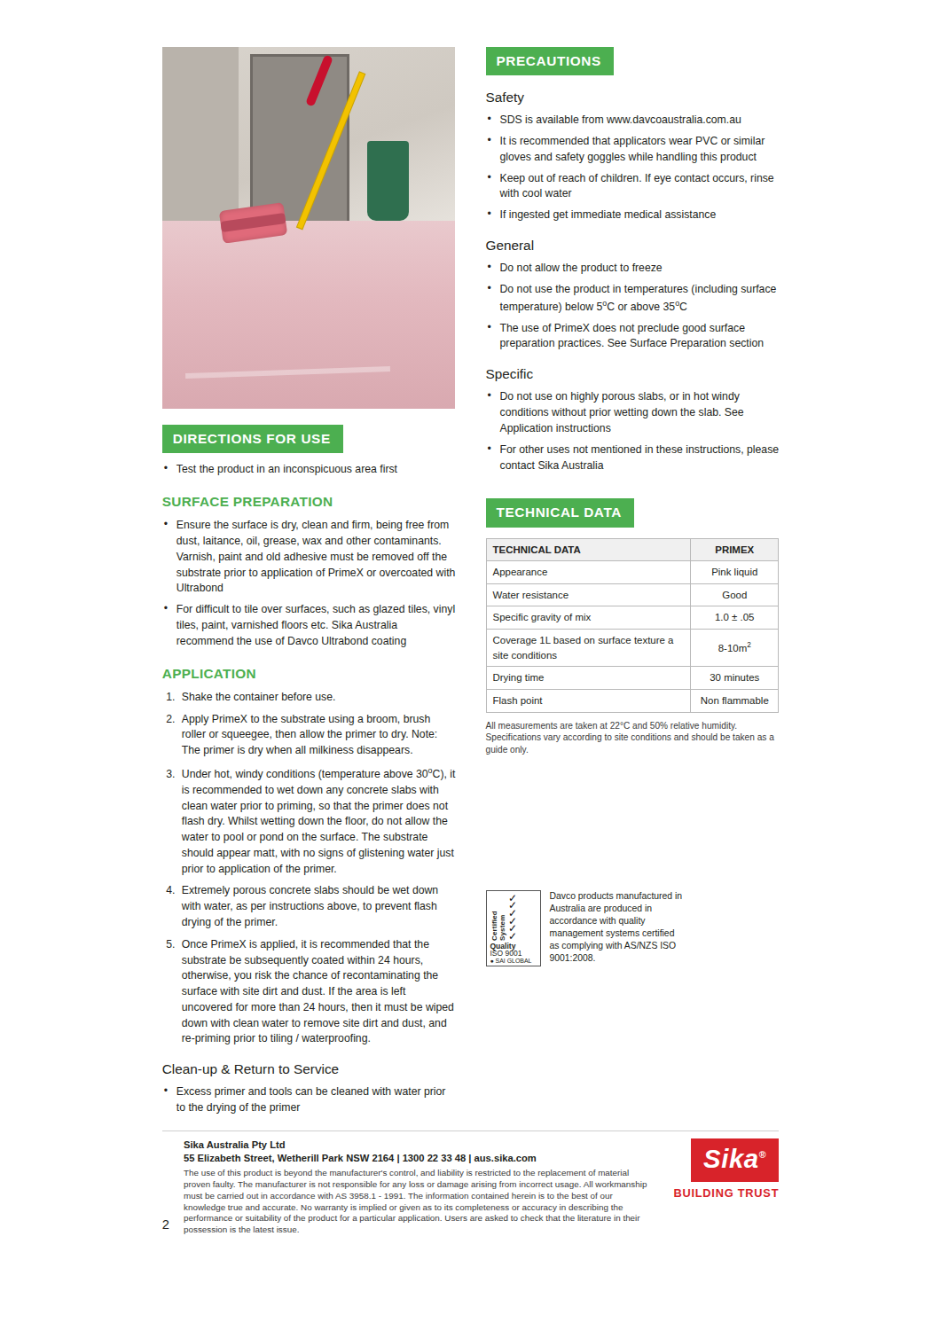DIRECTIONS FOR USE
Test the product in an inconspicuous area first
SURFACE PREPARATION
Ensure the surface is dry, clean and firm, being free from dust, laitance, oil, grease, wax and other contaminants. Varnish, paint and old adhesive must be removed off the substrate prior to application of PrimeX or overcoated with Ultrabond
For difficult to tile over surfaces, such as glazed tiles, vinyl tiles, paint, varnished floors etc. Sika Australia recommend the use of Davco Ultrabond coating
APPLICATION
Shake the container before use.
Apply PrimeX to the substrate using a broom, brush roller or squeegee, then allow the primer to dry. Note: The primer is dry when all milkiness disappears.
Under hot, windy conditions (temperature above 30oC), it is recommended to wet down any concrete slabs with clean water prior to priming, so that the primer does not flash dry. Whilst wetting down the floor, do not allow the water to pool or pond on the surface. The substrate should appear matt, with no signs of glistening water just prior to application of the primer.
Extremely porous concrete slabs should be wet down with water, as per instructions above, to prevent flash drying of the primer.
Once PrimeX is applied, it is recommended that the substrate be subsequently coated within 24 hours, otherwise, you risk the chance of recontaminating the surface with site dirt and dust. If the area is left uncovered for more than 24 hours, then it must be wiped down with clean water to remove site dirt and dust, and re-priming prior to tiling / waterproofing.
Clean-up & Return to Service
Excess primer and tools can be cleaned with water prior to the drying of the primer
PRECAUTIONS
Safety
SDS is available from www.davcoaustralia.com.au
It is recommended that applicators wear PVC or similar gloves and safety goggles while handling this product
Keep out of reach of children. If eye contact occurs, rinse with cool water
If ingested get immediate medical assistance
General
Do not allow the product to freeze
Do not use the product in temperatures (including surface temperature) below 5oC or above 35oC
The use of PrimeX does not preclude good surface preparation practices. See Surface Preparation section
Specific
Do not use on highly porous slabs, or in hot windy conditions without prior wetting down the slab. See Application instructions
For other uses not mentioned in these instructions, please contact Sika Australia
TECHNICAL DATA
| TECHNICAL DATA | PRIMEX |
| --- | --- |
| Appearance | Pink liquid |
| Water resistance | Good |
| Specific gravity of mix | 1.0 ± .05 |
| Coverage 1L based on surface texture a site conditions | 8-10m 2 |
| Drying time | 30 minutes |
| Flash point | Non flammable |
All measurements are taken at 22°C and 50% relative humidity. Specifications vary according to site conditions and should be taken as a guide only.
Certified System ✓
✓
✓
✓
✓
✓ Quality ISO 9001 ● SAI GLOBAL
Davco products manufactured in Australia are produced in accordance with quality management systems certified as complying with AS/NZS ISO 9001:2008.
2
Sika Australia Pty Ltd 55 Elizabeth Street, Wetherill Park NSW 2164 | 1300 22 33 48 | aus.sika.com
The use of this product is beyond the manufacturer's control, and liability is restricted to the replacement of material proven faulty. The manufacturer is not responsible for any loss or damage arising from incorrect usage. All workmanship must be carried out in accordance with AS 3958.1 - 1991. The information contained herein is to the best of our knowledge true and accurate. No warranty is implied or given as to its completeness or accuracy in describing the performance or suitability of the product for a particular application. Users are asked to check that the literature in their possession is the latest issue.
Sika®
BUILDING TRUST